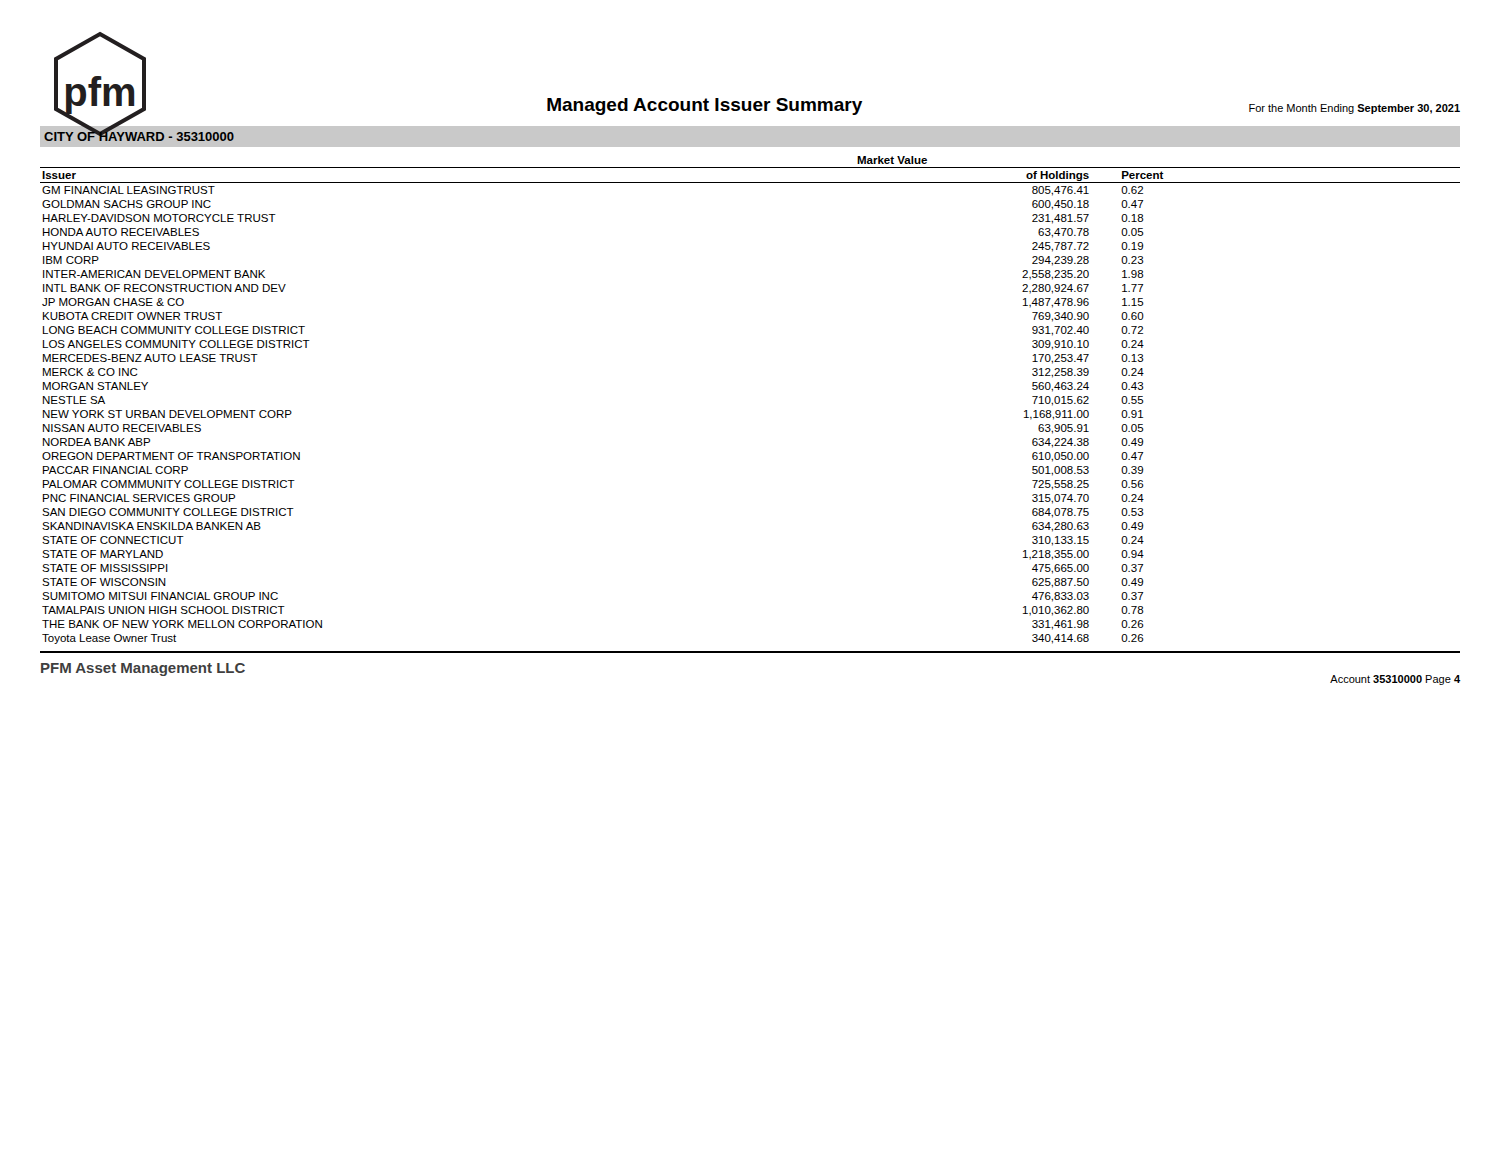pfm
Managed Account Issuer Summary
For the Month Ending September 30, 2021
CITY OF HAYWARD - 35310000
| | Market Value | |
| --- | --- | --- |
| Issuer | of Holdings | Percent |
| GM FINANCIAL LEASINGTRUST | 805,476.41 | 0.62 |
| GOLDMAN SACHS GROUP INC | 600,450.18 | 0.47 |
| HARLEY-DAVIDSON MOTORCYCLE TRUST | 231,481.57 | 0.18 |
| HONDA AUTO RECEIVABLES | 63,470.78 | 0.05 |
| HYUNDAI AUTO RECEIVABLES | 245,787.72 | 0.19 |
| IBM CORP | 294,239.28 | 0.23 |
| INTER-AMERICAN DEVELOPMENT BANK | 2,558,235.20 | 1.98 |
| INTL BANK OF RECONSTRUCTION AND DEV | 2,280,924.67 | 1.77 |
| JP MORGAN CHASE & CO | 1,487,478.96 | 1.15 |
| KUBOTA CREDIT OWNER TRUST | 769,340.90 | 0.60 |
| LONG BEACH COMMUNITY COLLEGE DISTRICT | 931,702.40 | 0.72 |
| LOS ANGELES COMMUNITY COLLEGE DISTRICT | 309,910.10 | 0.24 |
| MERCEDES-BENZ AUTO LEASE TRUST | 170,253.47 | 0.13 |
| MERCK & CO INC | 312,258.39 | 0.24 |
| MORGAN STANLEY | 560,463.24 | 0.43 |
| NESTLE SA | 710,015.62 | 0.55 |
| NEW YORK ST URBAN DEVELOPMENT CORP | 1,168,911.00 | 0.91 |
| NISSAN AUTO RECEIVABLES | 63,905.91 | 0.05 |
| NORDEA BANK ABP | 634,224.38 | 0.49 |
| OREGON DEPARTMENT OF TRANSPORTATION | 610,050.00 | 0.47 |
| PACCAR FINANCIAL CORP | 501,008.53 | 0.39 |
| PALOMAR COMMMUNITY COLLEGE DISTRICT | 725,558.25 | 0.56 |
| PNC FINANCIAL SERVICES GROUP | 315,074.70 | 0.24 |
| SAN DIEGO COMMUNITY COLLEGE DISTRICT | 684,078.75 | 0.53 |
| SKANDINAVISKA ENSKILDA BANKEN AB | 634,280.63 | 0.49 |
| STATE OF CONNECTICUT | 310,133.15 | 0.24 |
| STATE OF MARYLAND | 1,218,355.00 | 0.94 |
| STATE OF MISSISSIPPI | 475,665.00 | 0.37 |
| STATE OF WISCONSIN | 625,887.50 | 0.49 |
| SUMITOMO MITSUI FINANCIAL GROUP INC | 476,833.03 | 0.37 |
| TAMALPAIS UNION HIGH SCHOOL DISTRICT | 1,010,362.80 | 0.78 |
| THE BANK OF NEW YORK MELLON CORPORATION | 331,461.98 | 0.26 |
| Toyota Lease Owner Trust | 340,414.68 | 0.26 |
PFM Asset Management LLC
Account 35310000 Page 4